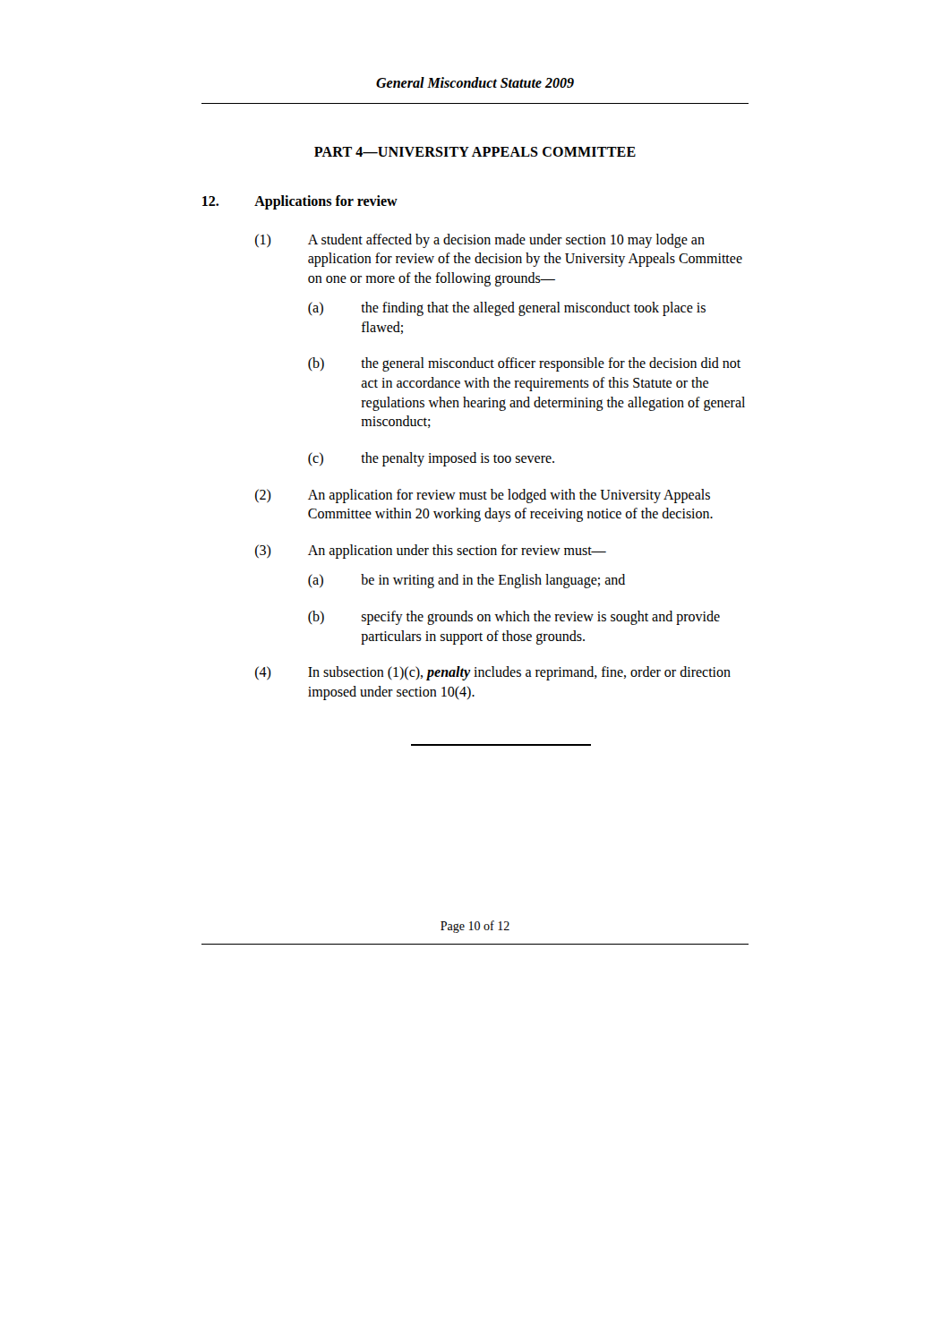General Misconduct Statute 2009
PART 4—UNIVERSITY APPEALS COMMITTEE
12.
Applications for review
(1)
A student affected by a decision made under section 10 may lodge an application for review of the decision by the University Appeals Committee on one or more of the following grounds—
(a)
the finding that the alleged general misconduct took place is flawed;
(b)
the general misconduct officer responsible for the decision did not act in accordance with the requirements of this Statute or the regulations when hearing and determining the allegation of general misconduct;
(c)
the penalty imposed is too severe.
(2)
An application for review must be lodged with the University Appeals Committee within 20 working days of receiving notice of the decision.
(3)
An application under this section for review must—
(a)
be in writing and in the English language; and
(b)
specify the grounds on which the review is sought and provide particulars in support of those grounds.
(4)
In subsection (1)(c), penalty includes a reprimand, fine, order or direction imposed under section 10(4).
Page 10 of 12